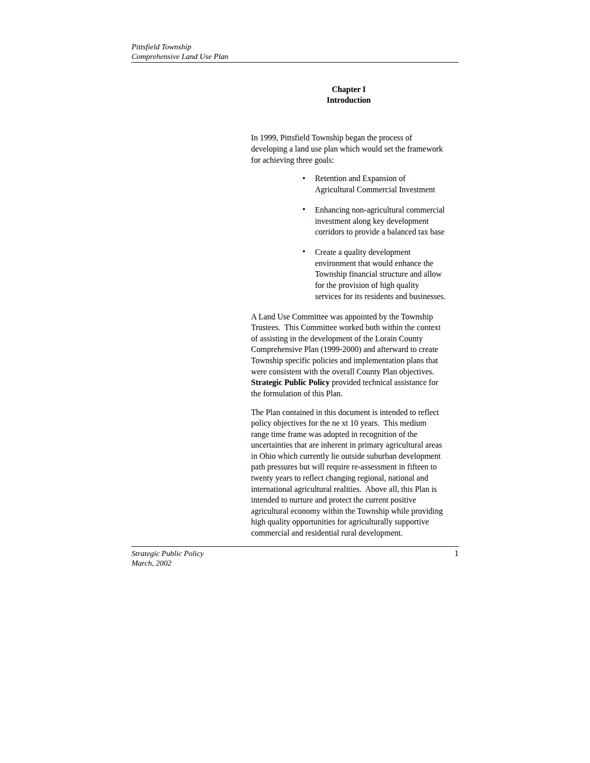Pittsfield Township
Comprehensive Land Use Plan
Chapter I Introduction
In 1999, Pittsfield Township began the process of developing a land use plan which would set the framework for achieving three goals:
Retention and Expansion of Agricultural Commercial Investment
Enhancing non-agricultural commercial investment along key development corridors to provide a balanced tax base
Create a quality development environment that would enhance the Township financial structure and allow for the provision of high quality services for its residents and businesses.
A Land Use Committee was appointed by the Township Trustees. This Committee worked both within the context of assisting in the development of the Lorain County Comprehensive Plan (1999-2000) and afterward to create Township specific policies and implementation plans that were consistent with the overall County Plan objectives. Strategic Public Policy provided technical assistance for the formulation of this Plan.
The Plan contained in this document is intended to reflect policy objectives for the ne xt 10 years. This medium range time frame was adopted in recognition of the uncertainties that are inherent in primary agricultural areas in Ohio which currently lie outside suburban development path pressures but will require re-assessment in fifteen to twenty years to reflect changing regional, national and international agricultural realities. Above all, this Plan is intended to nurture and protect the current positive agricultural economy within the Township while providing high quality opportunities for agriculturally supportive commercial and residential rural development.
Strategic Public Policy
March, 2002
1